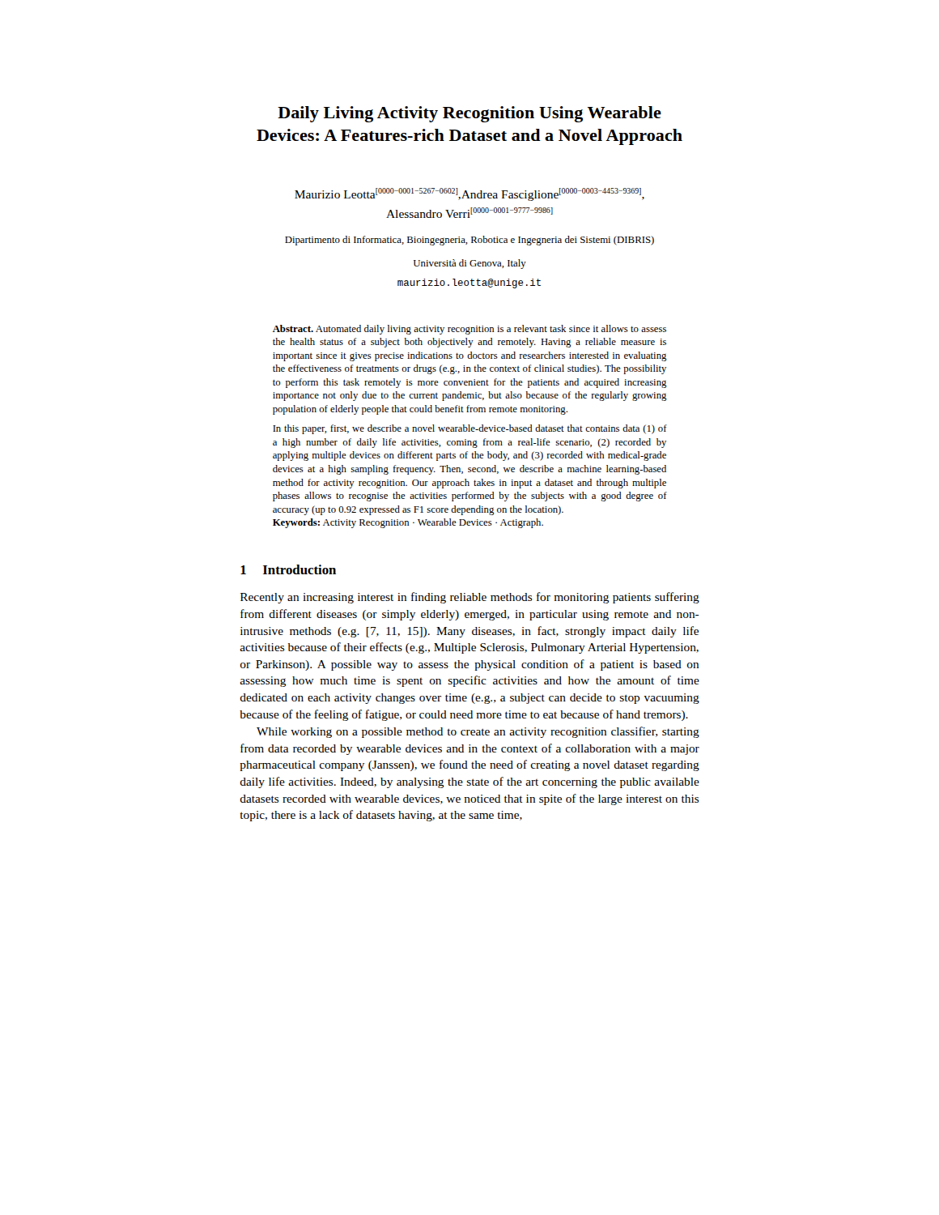Daily Living Activity Recognition Using Wearable
Devices: A Features-rich Dataset and a Novel Approach
Maurizio Leotta[0000−0001−5267−0602],Andrea Fasciglione[0000−0003−4453−9369],
Alessandro Verri[0000−0001−9777−9986]
Dipartimento di Informatica, Bioingegneria, Robotica e Ingegneria dei Sistemi (DIBRIS) Università di Genova, Italy
maurizio.leotta@unige.it
Abstract. Automated daily living activity recognition is a relevant task since it allows to assess the health status of a subject both objectively and remotely. Having a reliable measure is important since it gives precise indications to doctors and researchers interested in evaluating the effectiveness of treatments or drugs (e.g., in the context of clinical studies). The possibility to perform this task remotely is more convenient for the patients and acquired increasing importance not only due to the current pandemic, but also because of the regularly growing population of elderly people that could benefit from remote monitoring.
In this paper, first, we describe a novel wearable-device-based dataset that contains data (1) of a high number of daily life activities, coming from a real-life scenario, (2) recorded by applying multiple devices on different parts of the body, and (3) recorded with medical-grade devices at a high sampling frequency. Then, second, we describe a machine learning-based method for activity recognition. Our approach takes in input a dataset and through multiple phases allows to recognise the activities performed by the subjects with a good degree of accuracy (up to 0.92 expressed as F1 score depending on the location).
Keywords: Activity Recognition · Wearable Devices · Actigraph.
1 Introduction
Recently an increasing interest in finding reliable methods for monitoring patients suffering from different diseases (or simply elderly) emerged, in particular using remote and non-intrusive methods (e.g. [7, 11, 15]). Many diseases, in fact, strongly impact daily life activities because of their effects (e.g., Multiple Sclerosis, Pulmonary Arterial Hypertension, or Parkinson). A possible way to assess the physical condition of a patient is based on assessing how much time is spent on specific activities and how the amount of time dedicated on each activity changes over time (e.g., a subject can decide to stop vacuuming because of the feeling of fatigue, or could need more time to eat because of hand tremors).
While working on a possible method to create an activity recognition classifier, starting from data recorded by wearable devices and in the context of a collaboration with a major pharmaceutical company (Janssen), we found the need of creating a novel dataset regarding daily life activities. Indeed, by analysing the state of the art concerning the public available datasets recorded with wearable devices, we noticed that in spite of the large interest on this topic, there is a lack of datasets having, at the same time,